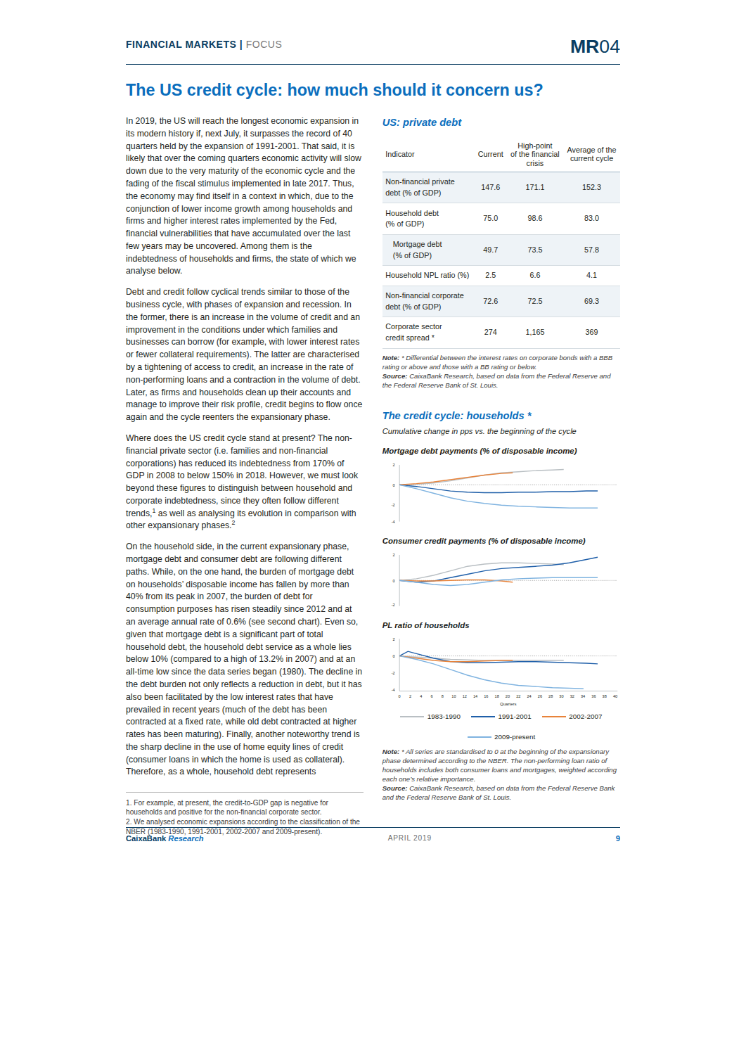Financial markets | Focus
MR04
The US credit cycle: how much should it concern us?
In 2019, the US will reach the longest economic expansion in its modern history if, next July, it surpasses the record of 40 quarters held by the expansion of 1991-2001. That said, it is likely that over the coming quarters economic activity will slow down due to the very maturity of the economic cycle and the fading of the fiscal stimulus implemented in late 2017. Thus, the economy may find itself in a context in which, due to the conjunction of lower income growth among households and firms and higher interest rates implemented by the Fed, financial vulnerabilities that have accumulated over the last few years may be uncovered. Among them is the indebtedness of households and firms, the state of which we analyse below.
Debt and credit follow cyclical trends similar to those of the business cycle, with phases of expansion and recession. In the former, there is an increase in the volume of credit and an improvement in the conditions under which families and businesses can borrow (for example, with lower interest rates or fewer collateral requirements). The latter are characterised by a tightening of access to credit, an increase in the rate of non-performing loans and a contraction in the volume of debt. Later, as firms and households clean up their accounts and manage to improve their risk profile, credit begins to flow once again and the cycle reenters the expansionary phase.
Where does the US credit cycle stand at present? The non-financial private sector (i.e. families and non-financial corporations) has reduced its indebtedness from 170% of GDP in 2008 to below 150% in 2018. However, we must look beyond these figures to distinguish between household and corporate indebtedness, since they often follow different trends,1 as well as analysing its evolution in comparison with other expansionary phases.2
On the household side, in the current expansionary phase, mortgage debt and consumer debt are following different paths. While, on the one hand, the burden of mortgage debt on households’ disposable income has fallen by more than 40% from its peak in 2007, the burden of debt for consumption purposes has risen steadily since 2012 and at an average annual rate of 0.6% (see second chart). Even so, given that mortgage debt is a significant part of total household debt, the household debt service as a whole lies below 10% (compared to a high of 13.2% in 2007) and at an all-time low since the data series began (1980). The decline in the debt burden not only reflects a reduction in debt, but it has also been facilitated by the low interest rates that have prevailed in recent years (much of the debt has been contracted at a fixed rate, while old debt contracted at higher rates has been maturing). Finally, another noteworthy trend is the sharp decline in the use of home equity lines of credit (consumer loans in which the home is used as collateral). Therefore, as a whole, household debt represents
1. For example, at present, the credit-to-GDP gap is negative for households and positive for the non-financial corporate sector.
2. We analysed economic expansions according to the classification of the NBER (1983-1990, 1991-2001, 2002-2007 and 2009-present).
US: private debt
| Indicator | Current | High-point of the financial crisis | Average of the current cycle |
| --- | --- | --- | --- |
| Non-financial private debt (% of GDP) | 147.6 | 171.1 | 152.3 |
| Household debt (% of GDP) | 75.0 | 98.6 | 83.0 |
| Mortgage debt (% of GDP) | 49.7 | 73.5 | 57.8 |
| Household NPL ratio (%) | 2.5 | 6.6 | 4.1 |
| Non-financial corporate debt (% of GDP) | 72.6 | 72.5 | 69.3 |
| Corporate sector credit spread * | 274 | 1,165 | 369 |
Note: * Differential between the interest rates on corporate bonds with a BBB rating or above and those with a BB rating or below.
Source: CaixaBank Research, based on data from the Federal Reserve and the Federal Reserve Bank of St. Louis.
The credit cycle: households *
Cumulative change in pps vs. the beginning of the cycle
Mortgage debt payments (% of disposable income)
2 0 -2 -4
Consumer credit payments (% of disposable income)
2 0 -2
PL ratio of households
2 0 -2 -4 0 2 4 6 8 10 12 14 16 18 20 22 24 26 28 30 32 34 36 38 40 Quarters
1983-1990
1991-2001
2002-2007
2009-present
Note: * All series are standardised to 0 at the beginning of the expansionary phase determined according to the NBER. The non-performing loan ratio of households includes both consumer loans and mortgages, weighted according each one’s relative importance.
Source: CaixaBank Research, based on data from the Federal Reserve Bank and the Federal Reserve Bank of St. Louis.
CaixaBank Research
APRIL 2019
9